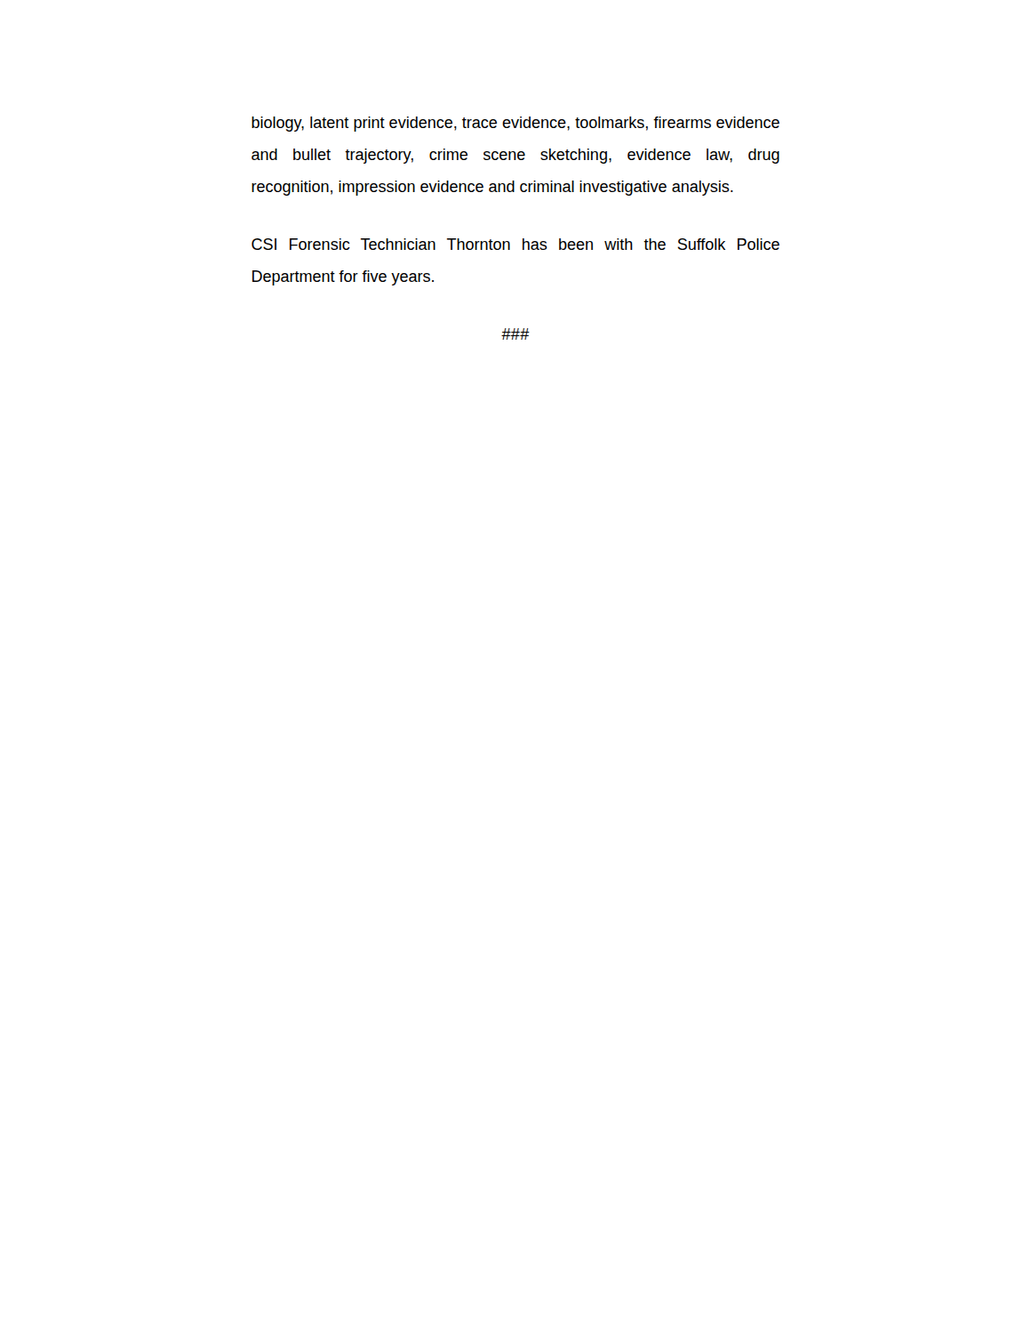biology, latent print evidence, trace evidence, toolmarks, firearms evidence and bullet trajectory, crime scene sketching, evidence law, drug recognition, impression evidence and criminal investigative analysis.
CSI Forensic Technician Thornton has been with the Suffolk Police Department for five years.
###